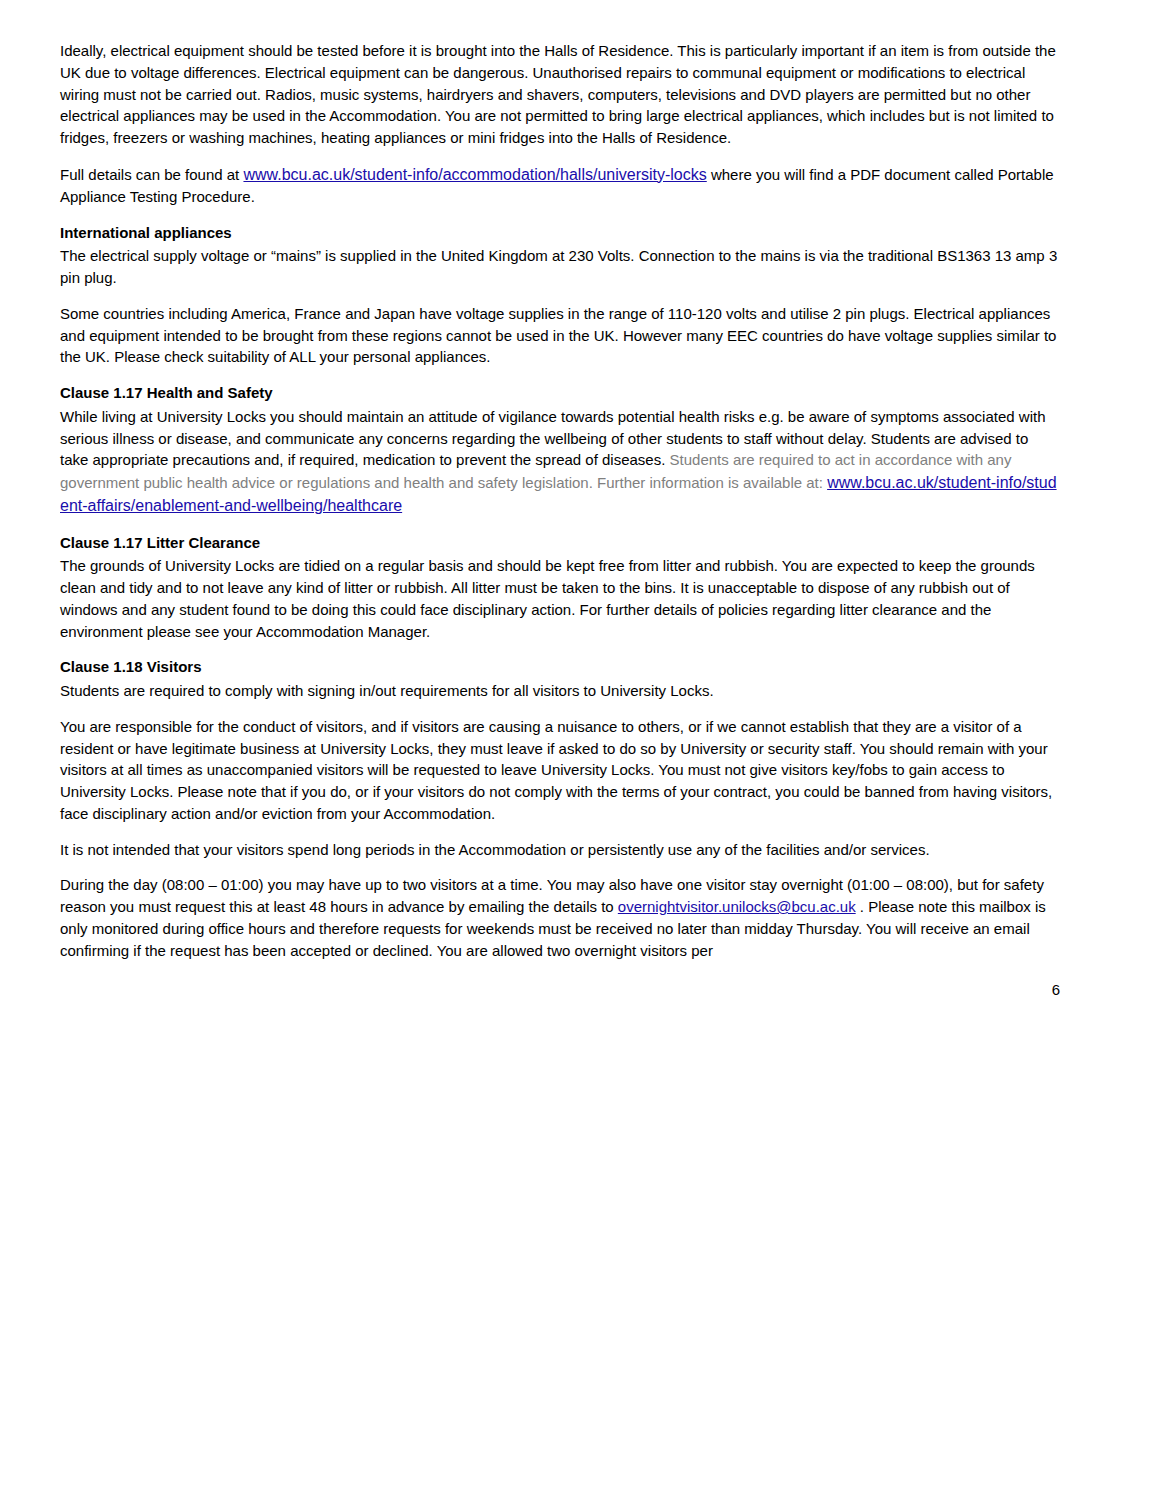Ideally, electrical equipment should be tested before it is brought into the Halls of Residence. This is particularly important if an item is from outside the UK due to voltage differences. Electrical equipment can be dangerous. Unauthorised repairs to communal equipment or modifications to electrical wiring must not be carried out. Radios, music systems, hairdryers and shavers, computers, televisions and DVD players are permitted but no other electrical appliances may be used in the Accommodation. You are not permitted to bring large electrical appliances, which includes but is not limited to fridges, freezers or washing machines, heating appliances or mini fridges into the Halls of Residence.
Full details can be found at www.bcu.ac.uk/student-info/accommodation/halls/university-locks where you will find a PDF document called Portable Appliance Testing Procedure.
International appliances
The electrical supply voltage or “mains” is supplied in the United Kingdom at 230 Volts. Connection to the mains is via the traditional BS1363 13 amp 3 pin plug.
Some countries including America, France and Japan have voltage supplies in the range of 110-120 volts and utilise 2 pin plugs. Electrical appliances and equipment intended to be brought from these regions cannot be used in the UK. However many EEC countries do have voltage supplies similar to the UK. Please check suitability of ALL your personal appliances.
Clause 1.17 Health and Safety
While living at University Locks you should maintain an attitude of vigilance towards potential health risks e.g. be aware of symptoms associated with serious illness or disease, and communicate any concerns regarding the wellbeing of other students to staff without delay. Students are advised to take appropriate precautions and, if required, medication to prevent the spread of diseases. Students are required to act in accordance with any government public health advice or regulations and health and safety legislation. Further information is available at: www.bcu.ac.uk/student-info/student-affairs/enablement-and-wellbeing/healthcare
Clause 1.17 Litter Clearance
The grounds of University Locks are tidied on a regular basis and should be kept free from litter and rubbish. You are expected to keep the grounds clean and tidy and to not leave any kind of litter or rubbish. All litter must be taken to the bins. It is unacceptable to dispose of any rubbish out of windows and any student found to be doing this could face disciplinary action. For further details of policies regarding litter clearance and the environment please see your Accommodation Manager.
Clause 1.18 Visitors
Students are required to comply with signing in/out requirements for all visitors to University Locks.
You are responsible for the conduct of visitors, and if visitors are causing a nuisance to others, or if we cannot establish that they are a visitor of a resident or have legitimate business at University Locks, they must leave if asked to do so by University or security staff. You should remain with your visitors at all times as unaccompanied visitors will be requested to leave University Locks. You must not give visitors key/fobs to gain access to University Locks. Please note that if you do, or if your visitors do not comply with the terms of your contract, you could be banned from having visitors, face disciplinary action and/or eviction from your Accommodation.
It is not intended that your visitors spend long periods in the Accommodation or persistently use any of the facilities and/or services.
During the day (08:00 – 01:00) you may have up to two visitors at a time. You may also have one visitor stay overnight (01:00 – 08:00), but for safety reason you must request this at least 48 hours in advance by emailing the details to overnightvisitor.unilocks@bcu.ac.uk . Please note this mailbox is only monitored during office hours and therefore requests for weekends must be received no later than midday Thursday. You will receive an email confirming if the request has been accepted or declined. You are allowed two overnight visitors per
6